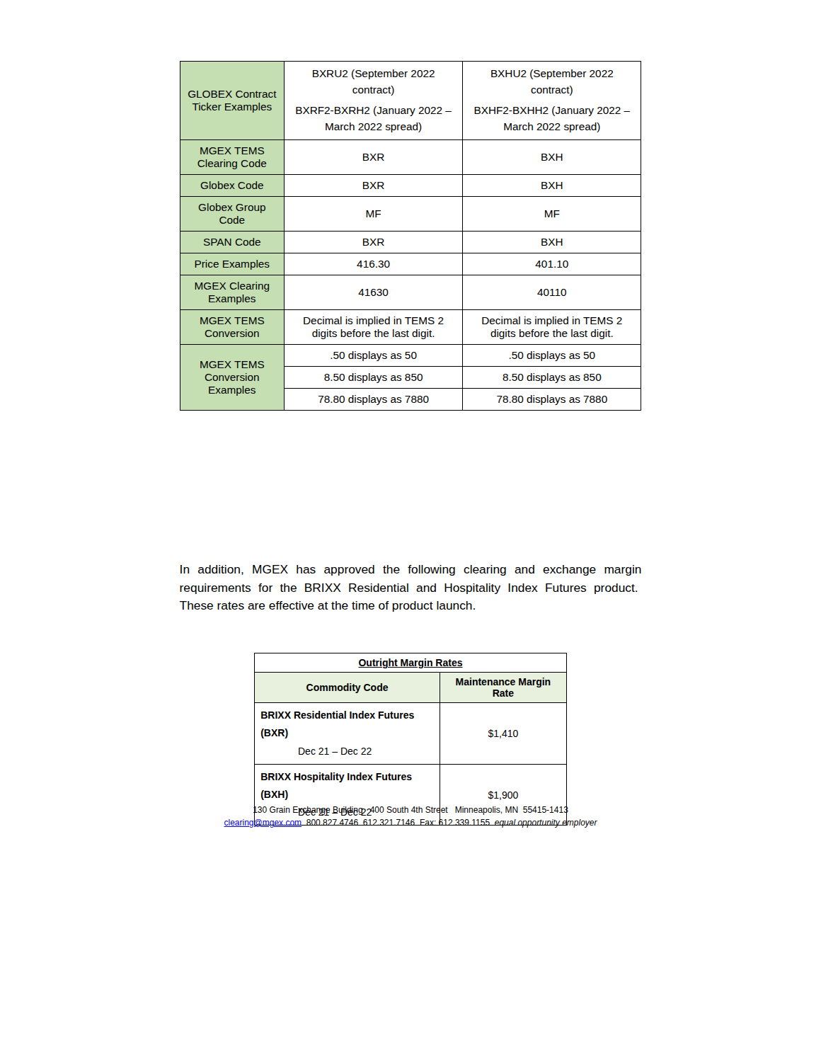| GLOBEX Contract Ticker Examples | BXRU2 (September 2022 contract) BXRF2-BXRH2 (January 2022 – March 2022 spread) | BXHU2 (September 2022 contract) BXHF2-BXHH2 (January 2022 – March 2022 spread) |
| MGEX TEMS Clearing Code | BXR | BXH |
| Globex Code | BXR | BXH |
| Globex Group Code | MF | MF |
| SPAN Code | BXR | BXH |
| Price Examples | 416.30 | 401.10 |
| MGEX Clearing Examples | 41630 | 40110 |
| MGEX TEMS Conversion | Decimal is implied in TEMS 2 digits before the last digit. | Decimal is implied in TEMS 2 digits before the last digit. |
| MGEX TEMS Conversion Examples | .50 displays as 50 | .50 displays as 50 |
| 8.50 displays as 850 | 8.50 displays as 850 |
| 78.80 displays as 7880 | 78.80 displays as 7880 |
In addition, MGEX has approved the following clearing and exchange margin requirements for the BRIXX Residential and Hospitality Index Futures product. These rates are effective at the time of product launch.
| Outright Margin Rates |
| --- |
| Commodity Code | Maintenance Margin Rate |
| BRIXX Residential Index Futures (BXR) Dec 21 – Dec 22 | $1,410 |
| BRIXX Hospitality Index Futures (BXH) Dec 21 – Dec 22 | $1,900 |
130 Grain Exchange Building 400 South 4th Street Minneapolis, MN 55415-1413
clearing@mgex.com 800.827.4746 612.321.7146 Fax: 612.339.1155 equal opportunity employer